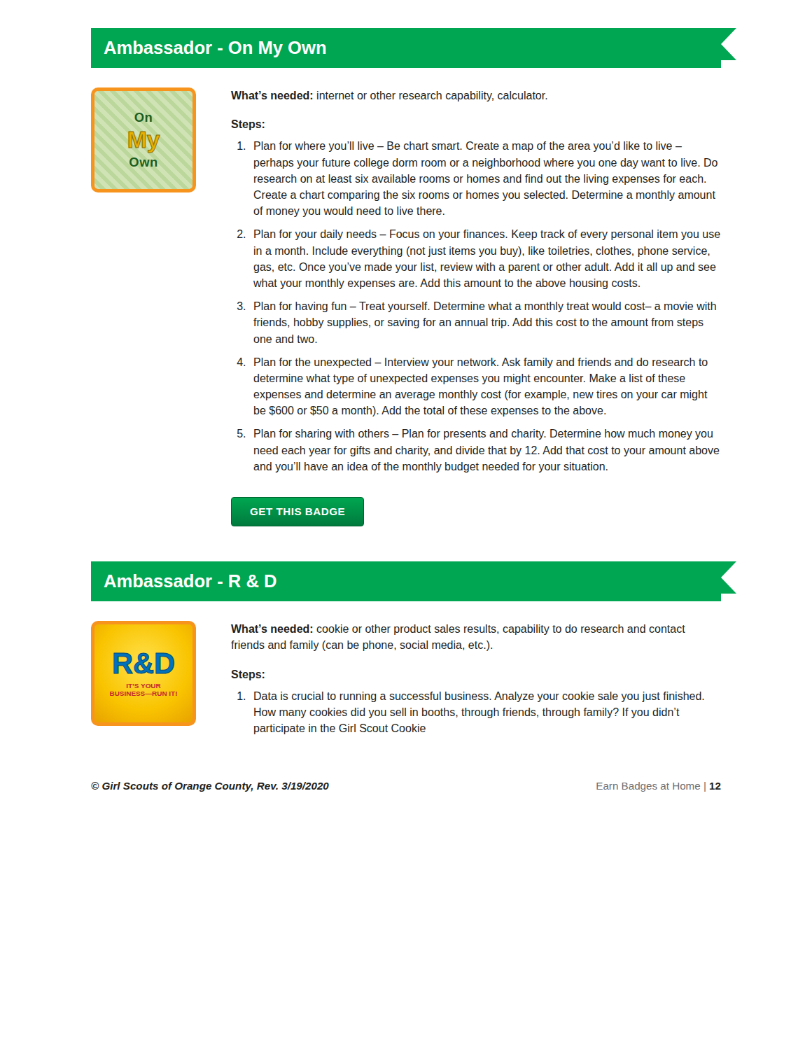Ambassador - On My Own
On My Own
What’s needed: internet or other research capability, calculator.
Steps:
Plan for where you’ll live – Be chart smart. Create a map of the area you’d like to live – perhaps your future college dorm room or a neighborhood where you one day want to live. Do research on at least six available rooms or homes and find out the living expenses for each. Create a chart comparing the six rooms or homes you selected. Determine a monthly amount of money you would need to live there.
Plan for your daily needs – Focus on your finances. Keep track of every personal item you use in a month. Include everything (not just items you buy), like toiletries, clothes, phone service, gas, etc. Once you’ve made your list, review with a parent or other adult. Add it all up and see what your monthly expenses are. Add this amount to the above housing costs.
Plan for having fun – Treat yourself. Determine what a monthly treat would cost– a movie with friends, hobby supplies, or saving for an annual trip. Add this cost to the amount from steps one and two.
Plan for the unexpected – Interview your network. Ask family and friends and do research to determine what type of unexpected expenses you might encounter. Make a list of these expenses and determine an average monthly cost (for example, new tires on your car might be $600 or $50 a month). Add the total of these expenses to the above.
Plan for sharing with others – Plan for presents and charity. Determine how much money you need each year for gifts and charity, and divide that by 12. Add that cost to your amount above and you’ll have an idea of the monthly budget needed for your situation.
GET THIS BADGE
Ambassador - R & D
R&D It’s Your
Business—Run It!
What’s needed: cookie or other product sales results, capability to do research and contact friends and family (can be phone, social media, etc.).
Steps:
Data is crucial to running a successful business. Analyze your cookie sale you just finished. How many cookies did you sell in booths, through friends, through family? If you didn’t participate in the Girl Scout Cookie
© Girl Scouts of Orange County, Rev. 3/19/2020
Earn Badges at Home | 12